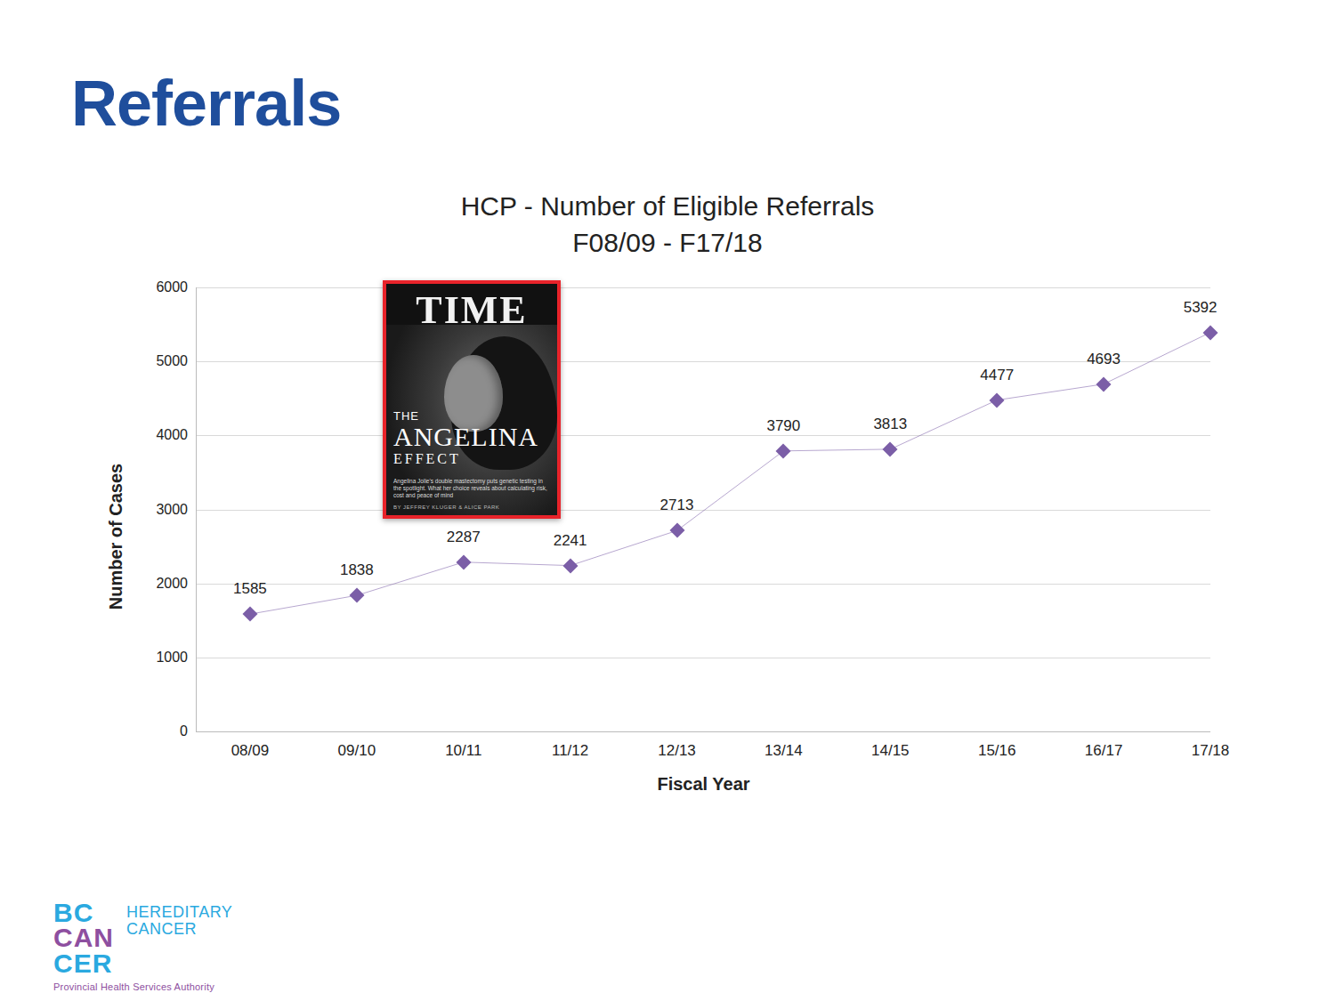Referrals
HCP - Number of Eligible Referrals
F08/09 - F17/18
Number of Cases
6000
5000
4000
3000
2000
1000
0
1585
1838
2287
2241
2713
3790
3813
4477
4693
5392
08/09
09/10
10/11
11/12
12/13
13/14
14/15
15/16
16/17
17/18
Fiscal Year
TIME
THE
ANGELINA
EFFECT
Angelina Jolie's double mastectomy puts genetic testing in the spotlight. What her choice reveals about calculating risk, cost and peace of mind
BY JEFFREY KLUGER & ALICE PARK
BC CAN CER
Provincial Health Services Authority
HEREDITARY
CANCER